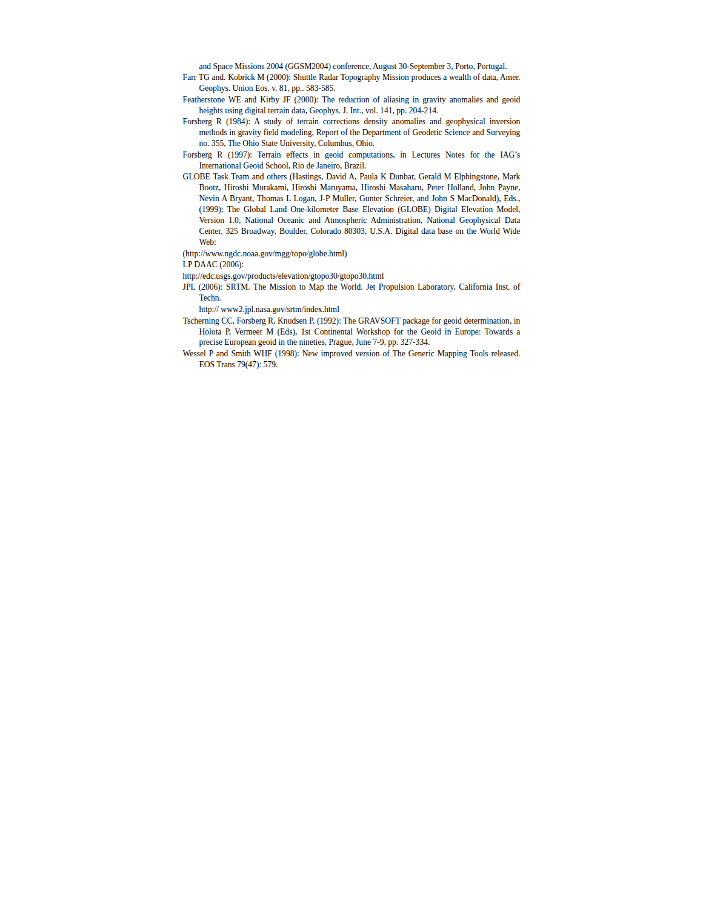and Space Missions 2004 (GGSM2004) conference, August 30-September 3, Porto, Portugal.
Farr TG and. Kobrick M (2000): Shuttle Radar Topography Mission produces a wealth of data, Amer. Geophys. Union Eos, v. 81, pp.. 583-585.
Featherstone WE and Kirby JF (2000): The reduction of aliasing in gravity anomalies and geoid heights using digital terrain data, Geophys. J. Int., vol. 141, pp. 204-214.
Forsberg R (1984): A study of terrain corrections density anomalies and geophysical inversion methods in gravity field modeling, Report of the Department of Geodetic Science and Surveying no. 355, The Ohio State University, Columbus, Ohio.
Forsberg R (1997): Terrain effects in geoid computations, in Lectures Notes for the IAG’s International Geoid School, Rio de Janeiro, Brazil.
GLOBE Task Team and others (Hastings, David A, Paula K Dunbar, Gerald M Elphingstone, Mark Bootz, Hiroshi Murakami, Hiroshi Maruyama, Hiroshi Masaharu, Peter Holland, John Payne, Nevin A Bryant, Thomas L Logan, J-P Muller, Gunter Schreier, and John S MacDonald), Eds., (1999): The Global Land One-kilometer Base Elevation (GLOBE) Digital Elevation Model, Version 1.0, National Oceanic and Atmospheric Administration, National Geophysical Data Center, 325 Broadway, Boulder, Colorado 80303, U.S.A. Digital data base on the World Wide Web:
(http://www.ngdc.noaa.gov/mgg/topo/globe.html)
LP DAAC (2006):
http://edc.usgs.gov/products/elevation/gtopo30/gtopo30.html
JPL (2006): SRTM. The Mission to Map the World. Jet Propulsion Laboratory, California Inst. of Techn.
http:// www2.jpl.nasa.gov/srtm/index.html
Tscherning CC, Forsberg R, Knudsen P, (1992): The GRAVSOFT package for geoid determination, in Holota P, Vermeer M (Eds), 1st Continental Workshop for the Geoid in Europe: Towards a precise European geoid in the nineties, Prague, June 7-9, pp. 327-334.
Wessel P and Smith WHF (1998): New improved version of The Generic Mapping Tools released. EOS Trans 79(47): 579.